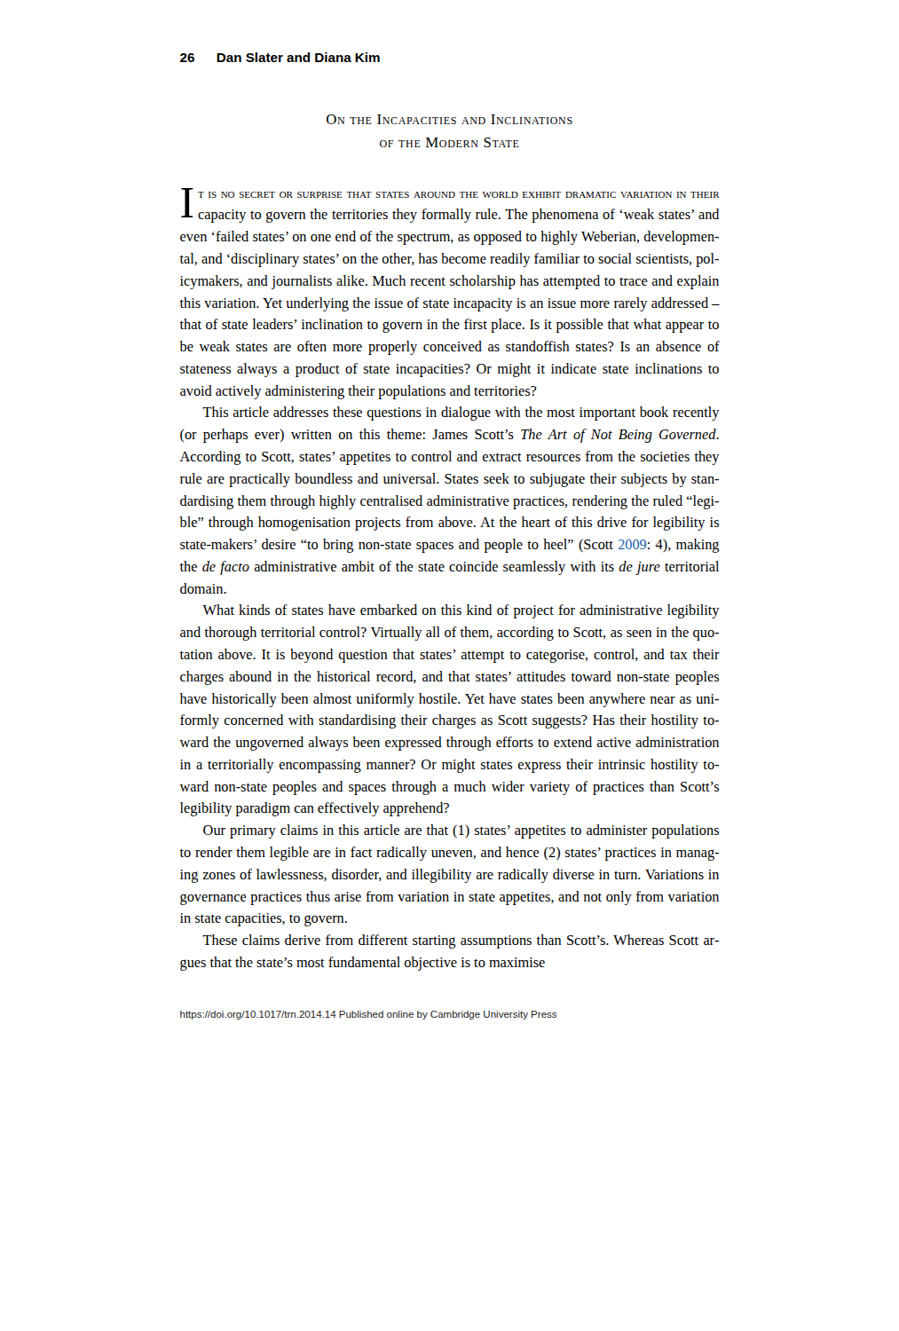26 Dan Slater and Diana Kim
On the Incapacities and Inclinations
of the Modern State
It is no secret or surprise that states around the world exhibit dramatic variation in their capacity to govern the territories they formally rule. The phenomena of ‘weak states’ and even ‘failed states’ on one end of the spectrum, as opposed to highly Weberian, developmental, and ‘disciplinary states’ on the other, has become readily familiar to social scientists, policymakers, and journalists alike. Much recent scholarship has attempted to trace and explain this variation. Yet underlying the issue of state incapacity is an issue more rarely addressed – that of state leaders’ inclination to govern in the first place. Is it possible that what appear to be weak states are often more properly conceived as standoffish states? Is an absence of stateness always a product of state incapacities? Or might it indicate state inclinations to avoid actively administering their populations and territories?
This article addresses these questions in dialogue with the most important book recently (or perhaps ever) written on this theme: James Scott’s The Art of Not Being Governed. According to Scott, states’ appetites to control and extract resources from the societies they rule are practically boundless and universal. States seek to subjugate their subjects by standardising them through highly centralised administrative practices, rendering the ruled “legible” through homogenisation projects from above. At the heart of this drive for legibility is state-makers’ desire “to bring non-state spaces and people to heel” (Scott 2009: 4), making the de facto administrative ambit of the state coincide seamlessly with its de jure territorial domain.
What kinds of states have embarked on this kind of project for administrative legibility and thorough territorial control? Virtually all of them, according to Scott, as seen in the quotation above. It is beyond question that states’ attempt to categorise, control, and tax their charges abound in the historical record, and that states’ attitudes toward non-state peoples have historically been almost uniformly hostile. Yet have states been anywhere near as uniformly concerned with standardising their charges as Scott suggests? Has their hostility toward the ungoverned always been expressed through efforts to extend active administration in a territorially encompassing manner? Or might states express their intrinsic hostility toward non-state peoples and spaces through a much wider variety of practices than Scott’s legibility paradigm can effectively apprehend?
Our primary claims in this article are that (1) states’ appetites to administer populations to render them legible are in fact radically uneven, and hence (2) states’ practices in managing zones of lawlessness, disorder, and illegibility are radically diverse in turn. Variations in governance practices thus arise from variation in state appetites, and not only from variation in state capacities, to govern.
These claims derive from different starting assumptions than Scott’s. Whereas Scott argues that the state’s most fundamental objective is to maximise
https://doi.org/10.1017/trn.2014.14 Published online by Cambridge University Press